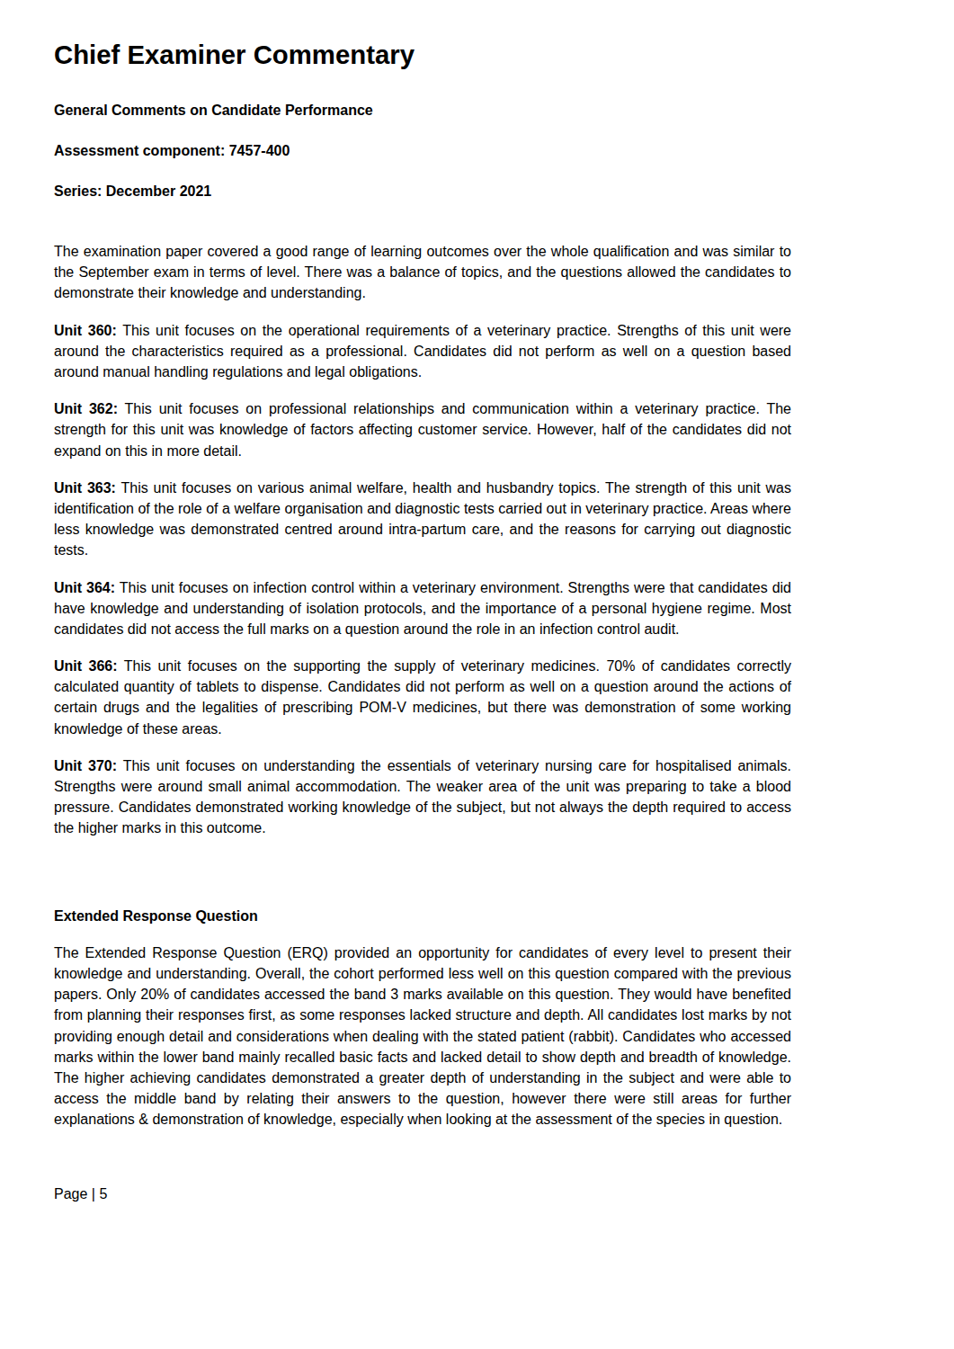Chief Examiner Commentary
General Comments on Candidate Performance
Assessment component: 7457-400
Series: December 2021
The examination paper covered a good range of learning outcomes over the whole qualification and was similar to the September exam in terms of level. There was a balance of topics, and the questions allowed the candidates to demonstrate their knowledge and understanding.
Unit 360: This unit focuses on the operational requirements of a veterinary practice. Strengths of this unit were around the characteristics required as a professional. Candidates did not perform as well on a question based around manual handling regulations and legal obligations.
Unit 362: This unit focuses on professional relationships and communication within a veterinary practice. The strength for this unit was knowledge of factors affecting customer service. However, half of the candidates did not expand on this in more detail.
Unit 363: This unit focuses on various animal welfare, health and husbandry topics. The strength of this unit was identification of the role of a welfare organisation and diagnostic tests carried out in veterinary practice. Areas where less knowledge was demonstrated centred around intra-partum care, and the reasons for carrying out diagnostic tests.
Unit 364: This unit focuses on infection control within a veterinary environment. Strengths were that candidates did have knowledge and understanding of isolation protocols, and the importance of a personal hygiene regime. Most candidates did not access the full marks on a question around the role in an infection control audit.
Unit 366: This unit focuses on the supporting the supply of veterinary medicines. 70% of candidates correctly calculated quantity of tablets to dispense. Candidates did not perform as well on a question around the actions of certain drugs and the legalities of prescribing POM-V medicines, but there was demonstration of some working knowledge of these areas.
Unit 370: This unit focuses on understanding the essentials of veterinary nursing care for hospitalised animals. Strengths were around small animal accommodation. The weaker area of the unit was preparing to take a blood pressure. Candidates demonstrated working knowledge of the subject, but not always the depth required to access the higher marks in this outcome.
Extended Response Question
The Extended Response Question (ERQ) provided an opportunity for candidates of every level to present their knowledge and understanding. Overall, the cohort performed less well on this question compared with the previous papers. Only 20% of candidates accessed the band 3 marks available on this question. They would have benefited from planning their responses first, as some responses lacked structure and depth. All candidates lost marks by not providing enough detail and considerations when dealing with the stated patient (rabbit). Candidates who accessed marks within the lower band mainly recalled basic facts and lacked detail to show depth and breadth of knowledge. The higher achieving candidates demonstrated a greater depth of understanding in the subject and were able to access the middle band by relating their answers to the question, however there were still areas for further explanations & demonstration of knowledge, especially when looking at the assessment of the species in question.
Page | 5